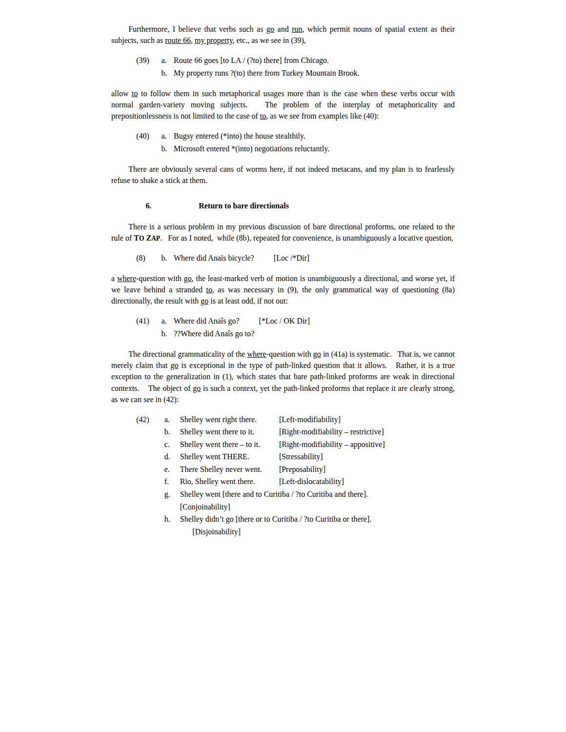Furthermore, I believe that verbs such as go and run, which permit nouns of spatial extent as their subjects, such as route 66, my property, etc., as we see in (39),
(39) a. Route 66 goes [to LA / (?to) there] from Chicago.
b. My property runs ?(to) there from Turkey Mountain Brook.
allow to to follow them in such metaphorical usages more than is the case when these verbs occur with normal garden-variety moving subjects. The problem of the interplay of metaphoricality and prepositionlessness is not limited to the case of to, as we see from examples like (40):
(40) a. Bugsy entered (*into) the house stealthily.
b. Microsoft entered *(into) negotiations reluctantly.
There are obviously several cans of worms here, if not indeed metacans, and my plan is to fearlessly refuse to shake a stick at them.
6. Return to bare directionals
There is a serious problem in my previous discussion of bare directional proforms, one related to the rule of TO ZAP. For as I noted, while (8b), repeated for convenience, is unambiguously a locative question,
(8) b. Where did Anaïs bicycle?[Loc /*Dir]
a where-question with go, the least-marked verb of motion is unambiguously a directional, and worse yet, if we leave behind a stranded to, as was necessary in (9), the only grammatical way of questioning (8a) directionally, the result with go is at least odd, if not out:
(41) a. Where did Anaîs go?[*Loc / OK Dir]
b.??Where did Anaîs go to?
The directional grammaticality of the where-question with go in (41a) is systematic. That is, we cannot merely claim that go is exceptional in the type of path-linked question that it allows. Rather, it is a true exception to the generalization in (1), which states that bare path-linked proforms are weak in directional contexts. The object of go is such a context, yet the path-linked proforms that replace it are clearly strong, as we can see in (42):
| (42) | a. | Shelley went right there. | [Left-modifiability] |
| | b. | Shelley went there to it. | [Right-modifiability – restrictive] |
| | c. | Shelley went there – to it. | [Right-modifiability – appositive] |
| | d. | Shelley went THERE. | [Stressability] |
| | e. | There Shelley never went. | [Preposability] |
| | f. | Rio, Shelley went there. | [Left-dislocatability] |
| | g. | Shelley went [there and to Curitiba / ?to Curitiba and there]. |
| | | [Conjoinability] |
| | h. | Shelley didn’t go [there or to Curitiba / ?to Curitiba or there]. |
| | | [Disjoinability] |